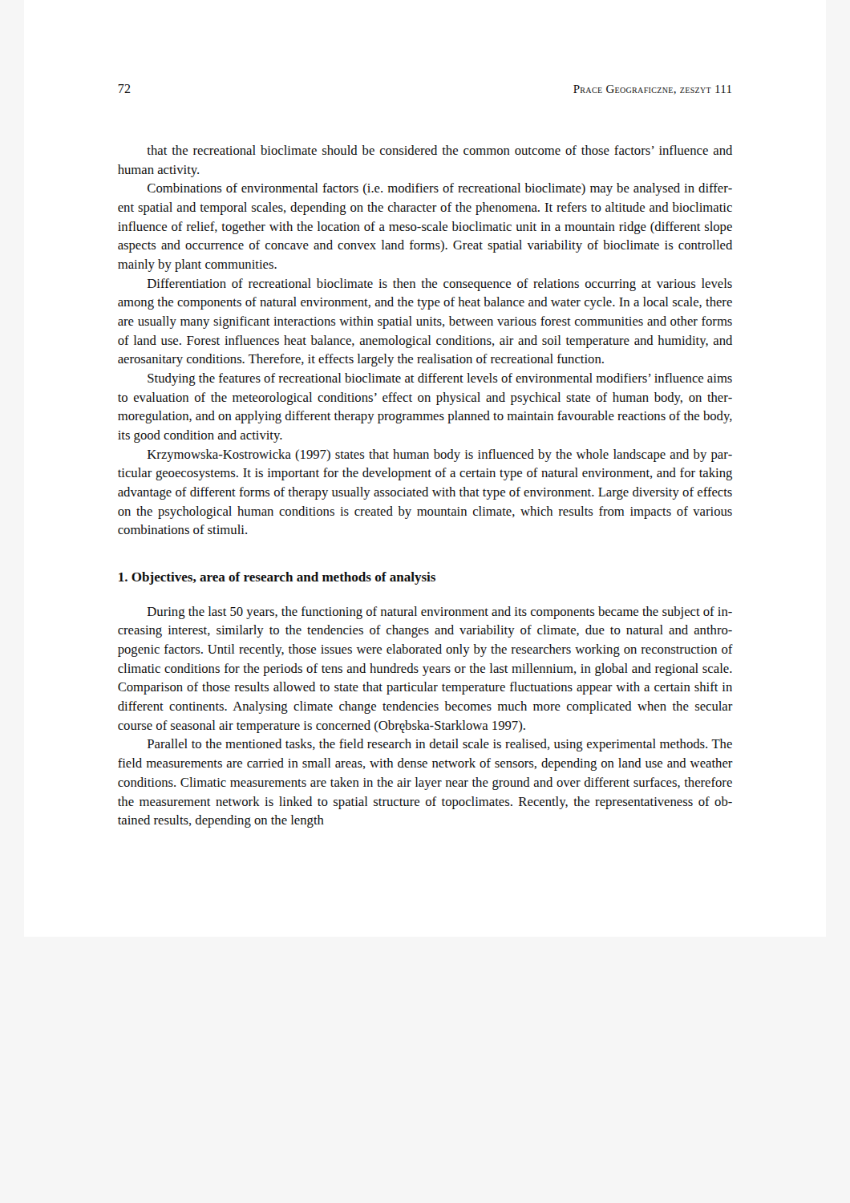72 Prace Geograficzne, zeszyt 111
that the recreational bioclimate should be considered the common outcome of those factors’ influence and human activity.
Combinations of environmental factors (i.e. modifiers of recreational bioclimate) may be analysed in different spatial and temporal scales, depending on the character of the phenomena. It refers to altitude and bioclimatic influence of relief, together with the location of a meso-scale bioclimatic unit in a mountain ridge (different slope aspects and occurrence of concave and convex land forms). Great spatial variability of bioclimate is controlled mainly by plant communities.
Differentiation of recreational bioclimate is then the consequence of relations occurring at various levels among the components of natural environment, and the type of heat balance and water cycle. In a local scale, there are usually many significant interactions within spatial units, between various forest communities and other forms of land use. Forest influences heat balance, anemological conditions, air and soil temperature and humidity, and aerosanitary conditions. Therefore, it effects largely the realisation of recreational function.
Studying the features of recreational bioclimate at different levels of environmental modifiers’ influence aims to evaluation of the meteorological conditions’ effect on physical and psychical state of human body, on thermoregulation, and on applying different therapy programmes planned to maintain favourable reactions of the body, its good condition and activity.
Krzymowska-Kostrowicka (1997) states that human body is influenced by the whole landscape and by particular geoecosystems. It is important for the development of a certain type of natural environment, and for taking advantage of different forms of therapy usually associated with that type of environment. Large diversity of effects on the psychological human conditions is created by mountain climate, which results from impacts of various combinations of stimuli.
1. Objectives, area of research and methods of analysis
During the last 50 years, the functioning of natural environment and its components became the subject of increasing interest, similarly to the tendencies of changes and variability of climate, due to natural and anthropogenic factors. Until recently, those issues were elaborated only by the researchers working on reconstruction of climatic conditions for the periods of tens and hundreds years or the last millennium, in global and regional scale. Comparison of those results allowed to state that particular temperature fluctuations appear with a certain shift in different continents. Analysing climate change tendencies becomes much more complicated when the secular course of seasonal air temperature is concerned (Obrębska-Starklowa 1997).
Parallel to the mentioned tasks, the field research in detail scale is realised, using experimental methods. The field measurements are carried in small areas, with dense network of sensors, depending on land use and weather conditions. Climatic measurements are taken in the air layer near the ground and over different surfaces, therefore the measurement network is linked to spatial structure of topoclimates. Recently, the representativeness of obtained results, depending on the length